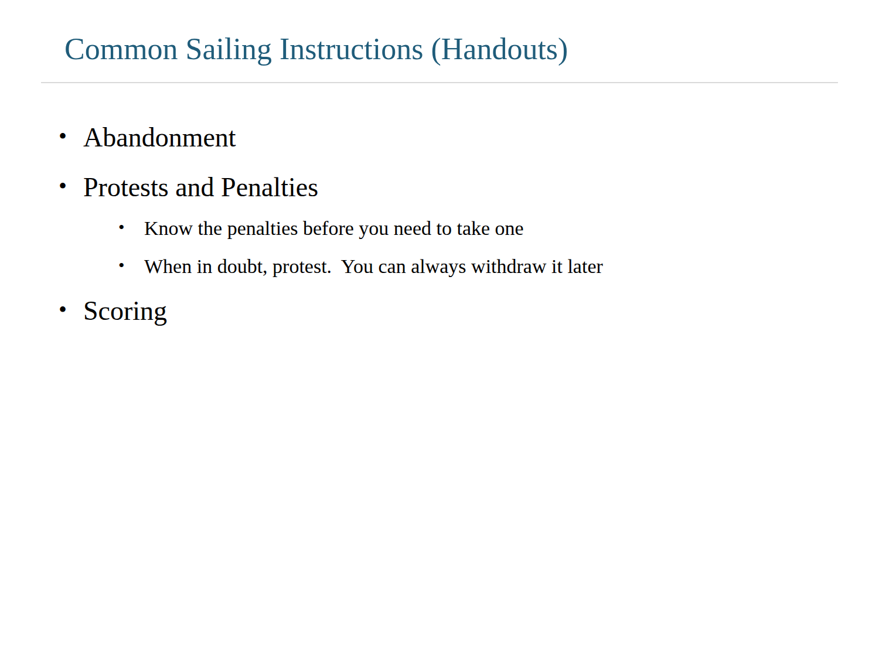Common Sailing Instructions (Handouts)
Abandonment
Protests and Penalties
Know the penalties before you need to take one
When in doubt, protest. You can always withdraw it later
Scoring